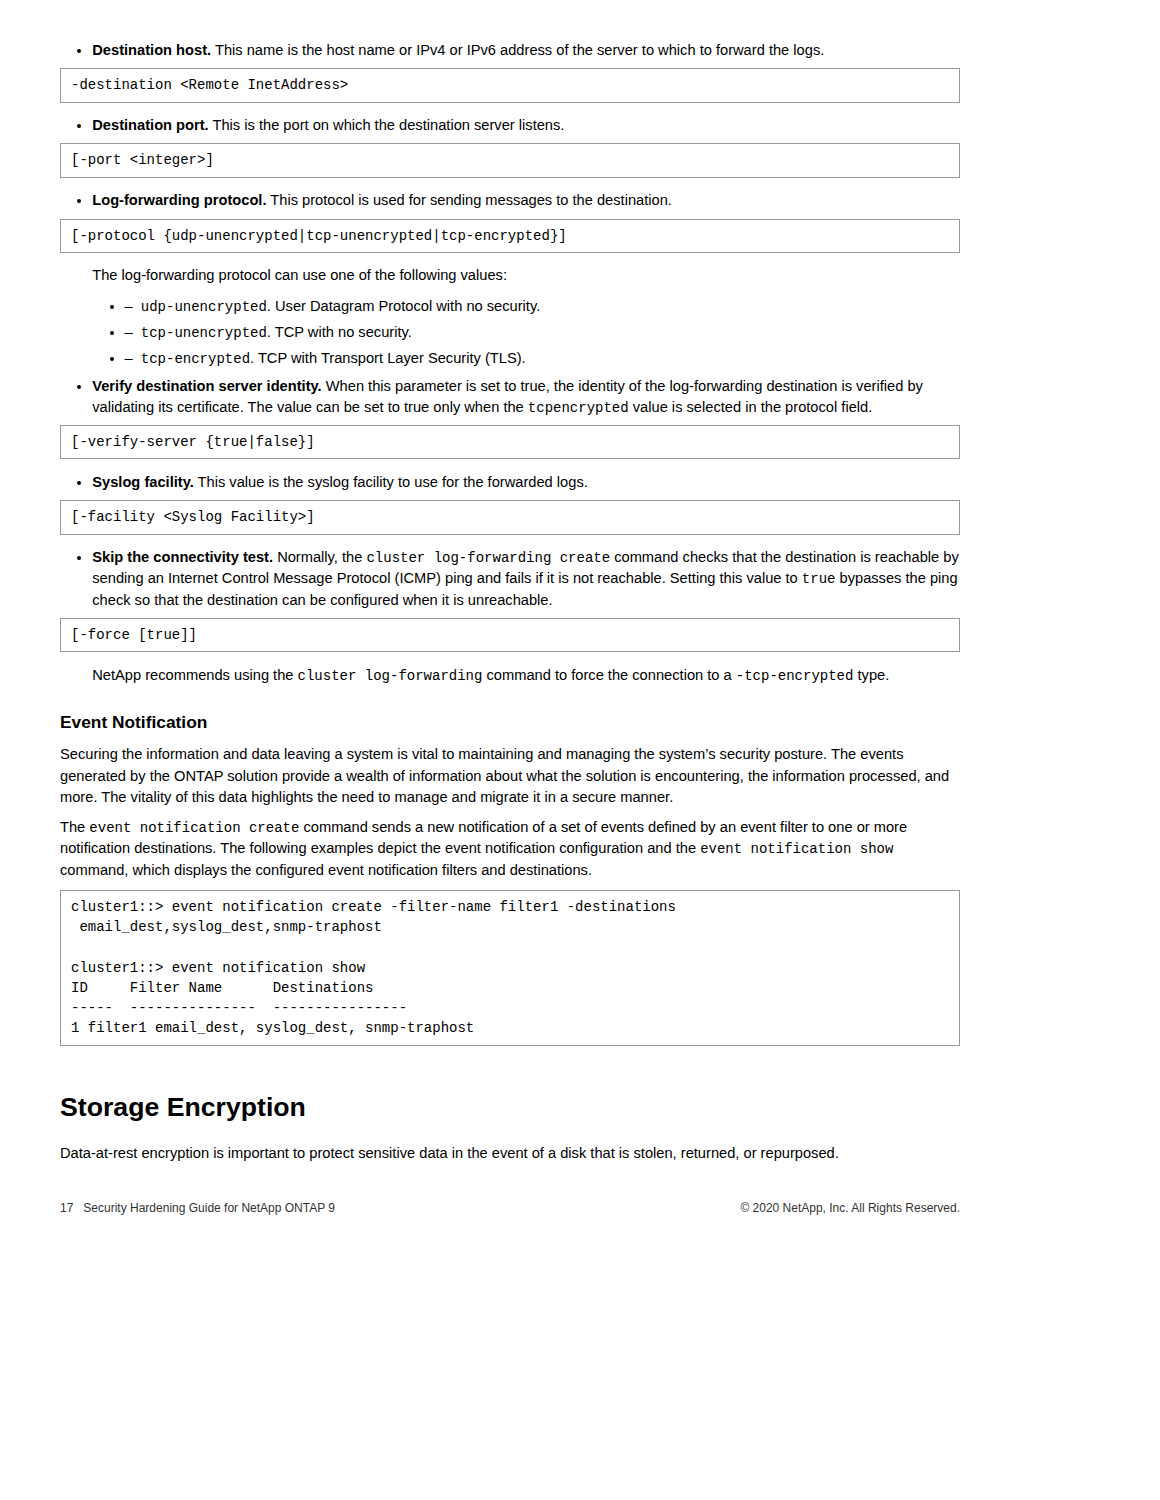Destination host. This name is the host name or IPv4 or IPv6 address of the server to which to forward the logs.
-destination <Remote InetAddress>
Destination port. This is the port on which the destination server listens.
[-port <integer>]
Log-forwarding protocol. This protocol is used for sending messages to the destination.
[-protocol {udp-unencrypted|tcp-unencrypted|tcp-encrypted}]
The log-forwarding protocol can use one of the following values:
udp-unencrypted. User Datagram Protocol with no security.
tcp-unencrypted. TCP with no security.
tcp-encrypted. TCP with Transport Layer Security (TLS).
Verify destination server identity. When this parameter is set to true, the identity of the log-forwarding destination is verified by validating its certificate. The value can be set to true only when the tcpencrypted value is selected in the protocol field.
[-verify-server {true|false}]
Syslog facility. This value is the syslog facility to use for the forwarded logs.
[-facility <Syslog Facility>]
Skip the connectivity test. Normally, the cluster log-forwarding create command checks that the destination is reachable by sending an Internet Control Message Protocol (ICMP) ping and fails if it is not reachable. Setting this value to true bypasses the ping check so that the destination can be configured when it is unreachable.
[-force [true]]
NetApp recommends using the cluster log-forwarding command to force the connection to a -tcp-encrypted type.
Event Notification
Securing the information and data leaving a system is vital to maintaining and managing the system’s security posture. The events generated by the ONTAP solution provide a wealth of information about what the solution is encountering, the information processed, and more. The vitality of this data highlights the need to manage and migrate it in a secure manner.
The event notification create command sends a new notification of a set of events defined by an event filter to one or more notification destinations. The following examples depict the event notification configuration and the event notification show command, which displays the configured event notification filters and destinations.
cluster1::> event notification create -filter-name filter1 -destinations
 email_dest,syslog_dest,snmp-traphost

cluster1::> event notification show
ID     Filter Name      Destinations
-----  ---------------  ----------------
1 filter1 email_dest, syslog_dest, snmp-traphost
Storage Encryption
Data-at-rest encryption is important to protect sensitive data in the event of a disk that is stolen, returned, or repurposed.
17 Security Hardening Guide for NetApp ONTAP 9
© 2020 NetApp, Inc. All Rights Reserved.